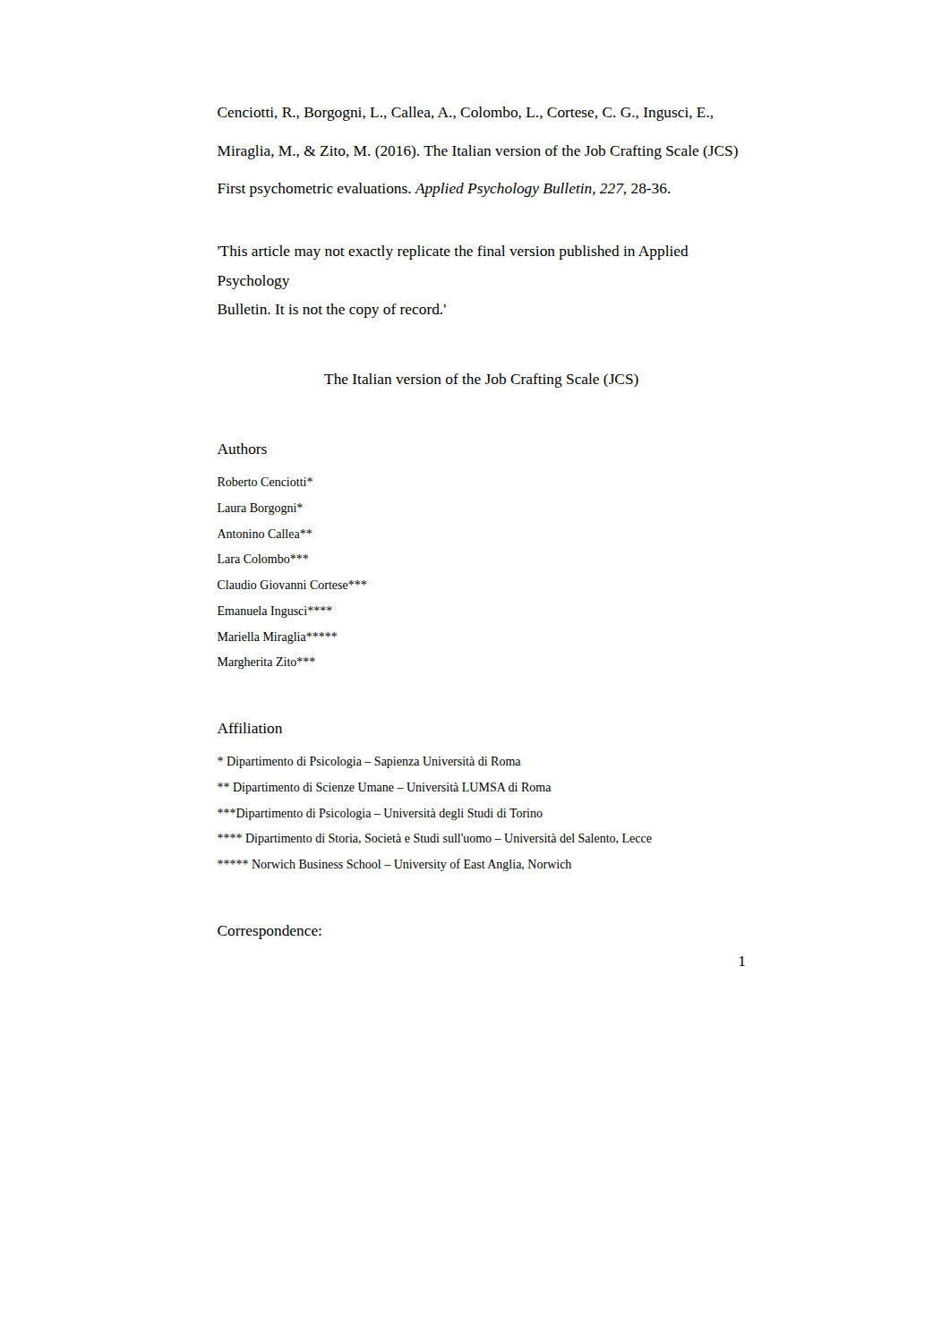Cenciotti, R., Borgogni, L., Callea, A., Colombo, L., Cortese, C. G., Ingusci, E.,
Miraglia, M., & Zito, M. (2016). The Italian version of the Job Crafting Scale (JCS)
First psychometric evaluations. Applied Psychology Bulletin, 227, 28-36.
'This article may not exactly replicate the final version published in Applied Psychology
Bulletin. It is not the copy of record.'
The Italian version of the Job Crafting Scale (JCS)
Authors
Roberto Cenciotti*
Laura Borgogni*
Antonino Callea**
Lara Colombo***
Claudio Giovanni Cortese***
Emanuela Ingusci****
Mariella Miraglia*****
Margherita Zito***
Affiliation
* Dipartimento di Psicologia – Sapienza Università di Roma
** Dipartimento di Scienze Umane – Università LUMSA di Roma
***Dipartimento di Psicologia – Università degli Studi di Torino
**** Dipartimento di Storia, Società e Studi sull'uomo – Università del Salento, Lecce
***** Norwich Business School – University of East Anglia, Norwich
Correspondence:
1